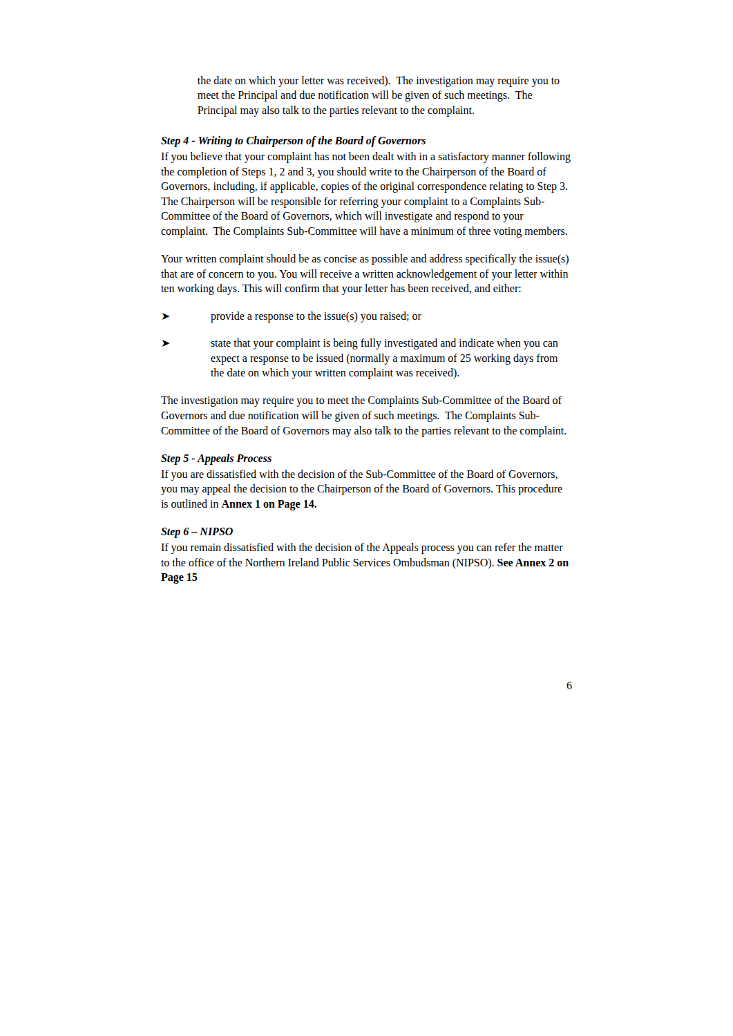the date on which your letter was received). The investigation may require you to meet the Principal and due notification will be given of such meetings. The Principal may also talk to the parties relevant to the complaint.
Step 4 - Writing to Chairperson of the Board of Governors
If you believe that your complaint has not been dealt with in a satisfactory manner following the completion of Steps 1, 2 and 3, you should write to the Chairperson of the Board of Governors, including, if applicable, copies of the original correspondence relating to Step 3. The Chairperson will be responsible for referring your complaint to a Complaints Sub-Committee of the Board of Governors, which will investigate and respond to your complaint. The Complaints Sub-Committee will have a minimum of three voting members.
Your written complaint should be as concise as possible and address specifically the issue(s) that are of concern to you. You will receive a written acknowledgement of your letter within ten working days. This will confirm that your letter has been received, and either:
➤provide a response to the issue(s) you raised; or
➤state that your complaint is being fully investigated and indicate when you can expect a response to be issued (normally a maximum of 25 working days from the date on which your written complaint was received).
The investigation may require you to meet the Complaints Sub-Committee of the Board of Governors and due notification will be given of such meetings. The Complaints Sub-Committee of the Board of Governors may also talk to the parties relevant to the complaint.
Step 5 - Appeals Process
If you are dissatisfied with the decision of the Sub-Committee of the Board of Governors, you may appeal the decision to the Chairperson of the Board of Governors. This procedure is outlined in Annex 1 on Page 14.
Step 6 – NIPSO
If you remain dissatisfied with the decision of the Appeals process you can refer the matter to the office of the Northern Ireland Public Services Ombudsman (NIPSO). See Annex 2 on Page 15
6